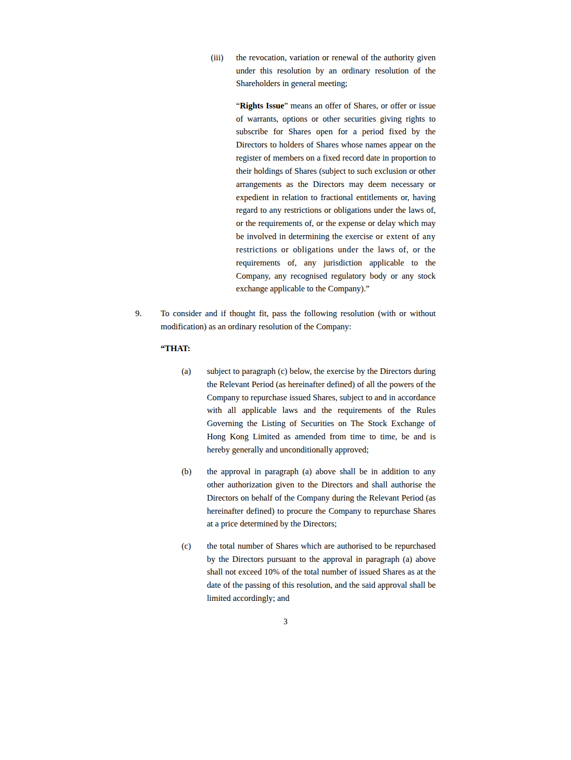(iii)
the revocation, variation or renewal of the authority given under this resolution by an ordinary resolution of the Shareholders in general meeting;
“Rights Issue” means an offer of Shares, or offer or issue of warrants, options or other securities giving rights to subscribe for Shares open for a period fixed by the Directors to holders of Shares whose names appear on the register of members on a fixed record date in proportion to their holdings of Shares (subject to such exclusion or other arrangements as the Directors may deem necessary or expedient in relation to fractional entitlements or, having regard to any restrictions or obligations under the laws of, or the requirements of, or the expense or delay which may be involved in determining the exercise or extent of any restrictions or obligations under the laws of, or the requirements of, any jurisdiction applicable to the Company, any recognised regulatory body or any stock exchange applicable to the Company).”
9.
To consider and if thought fit, pass the following resolution (with or without modification) as an ordinary resolution of the Company:
“THAT:
(a)
subject to paragraph (c) below, the exercise by the Directors during the Relevant Period (as hereinafter defined) of all the powers of the Company to repurchase issued Shares, subject to and in accordance with all applicable laws and the requirements of the Rules Governing the Listing of Securities on The Stock Exchange of Hong Kong Limited as amended from time to time, be and is hereby generally and unconditionally approved;
(b)
the approval in paragraph (a) above shall be in addition to any other authorization given to the Directors and shall authorise the Directors on behalf of the Company during the Relevant Period (as hereinafter defined) to procure the Company to repurchase Shares at a price determined by the Directors;
(c)
the total number of Shares which are authorised to be repurchased by the Directors pursuant to the approval in paragraph (a) above shall not exceed 10% of the total number of issued Shares as at the date of the passing of this resolution, and the said approval shall be limited accordingly; and
3